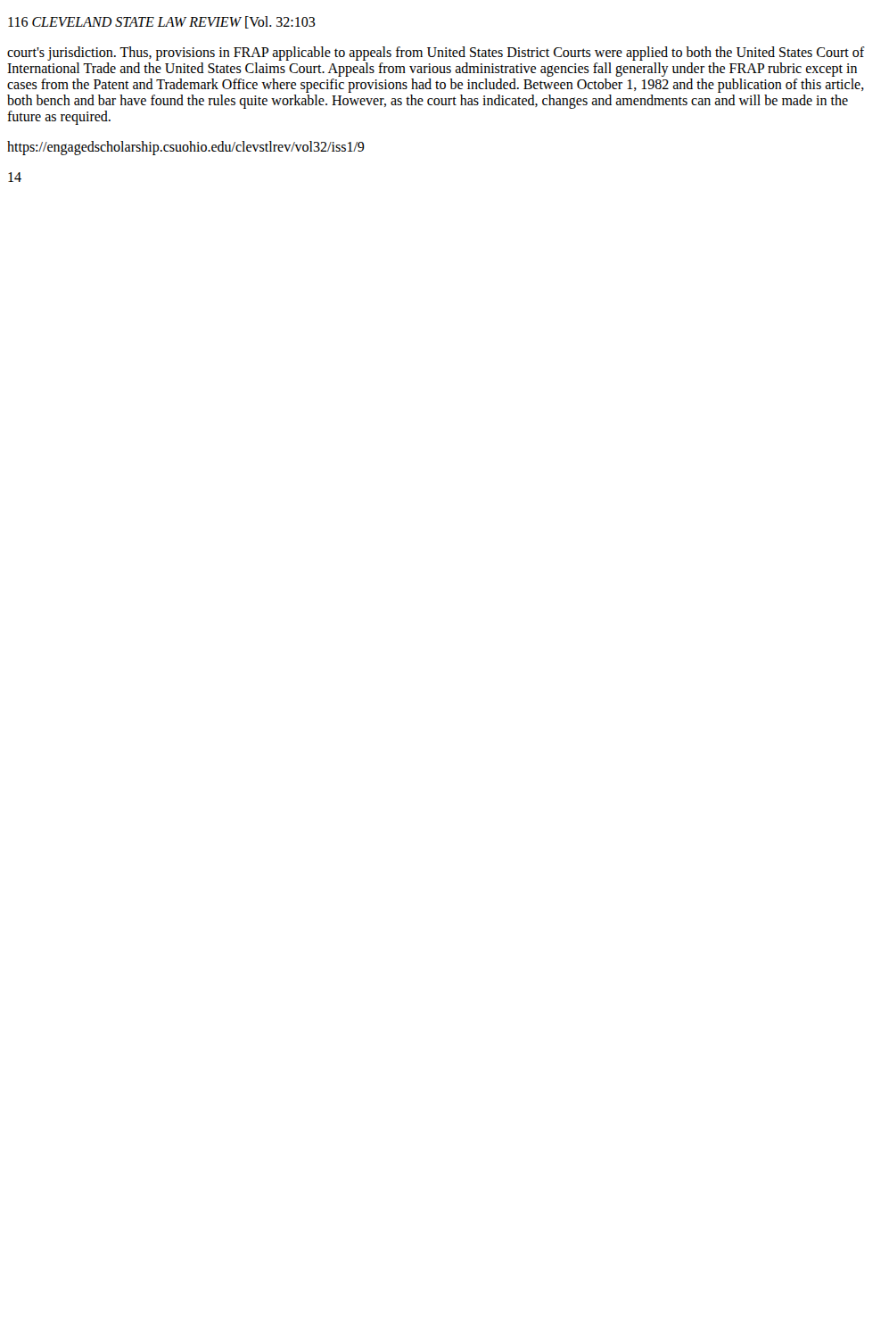116 CLEVELAND STATE LAW REVIEW [Vol. 32:103
court's jurisdiction. Thus, provisions in FRAP applicable to appeals from United States District Courts were applied to both the United States Court of International Trade and the United States Claims Court. Appeals from various administrative agencies fall generally under the FRAP rubric except in cases from the Patent and Trademark Office where specific provisions had to be included. Between October 1, 1982 and the publication of this article, both bench and bar have found the rules quite workable. However, as the court has indicated, changes and amendments can and will be made in the future as required.
https://engagedscholarship.csuohio.edu/clevstlrev/vol32/iss1/9
14